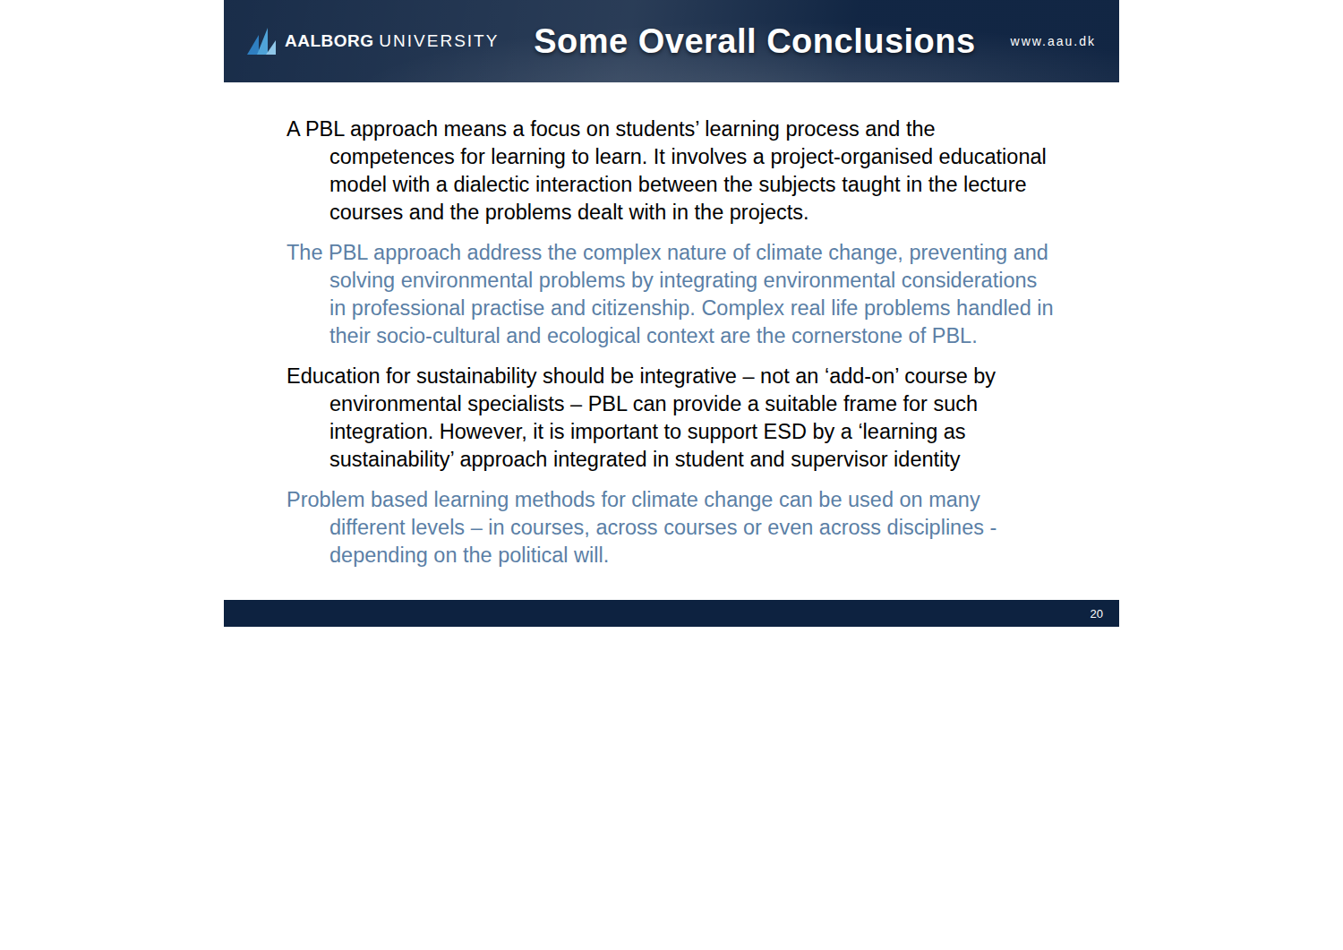AALBORG UNIVERSITY
Some Overall Conclusions
www.aau.dk
A PBL approach means a focus on students’ learning process and the competences for learning to learn. It involves a project-organised educational model with a dialectic interaction between the subjects taught in the lecture courses and the problems dealt with in the projects.
The PBL approach address the complex nature of climate change, preventing and solving environmental problems by integrating environmental considerations in professional practise and citizenship. Complex real life problems handled in their socio-cultural and ecological context are the cornerstone of PBL.
Education for sustainability should be integrative – not an ‘add-on’ course by environmental specialists – PBL can provide a suitable frame for such integration. However, it is important to support ESD by a ‘learning as sustainability’ approach integrated in student and supervisor identity
Problem based learning methods for climate change can be used on many different levels – in courses, across courses or even across disciplines - depending on the political will.
20